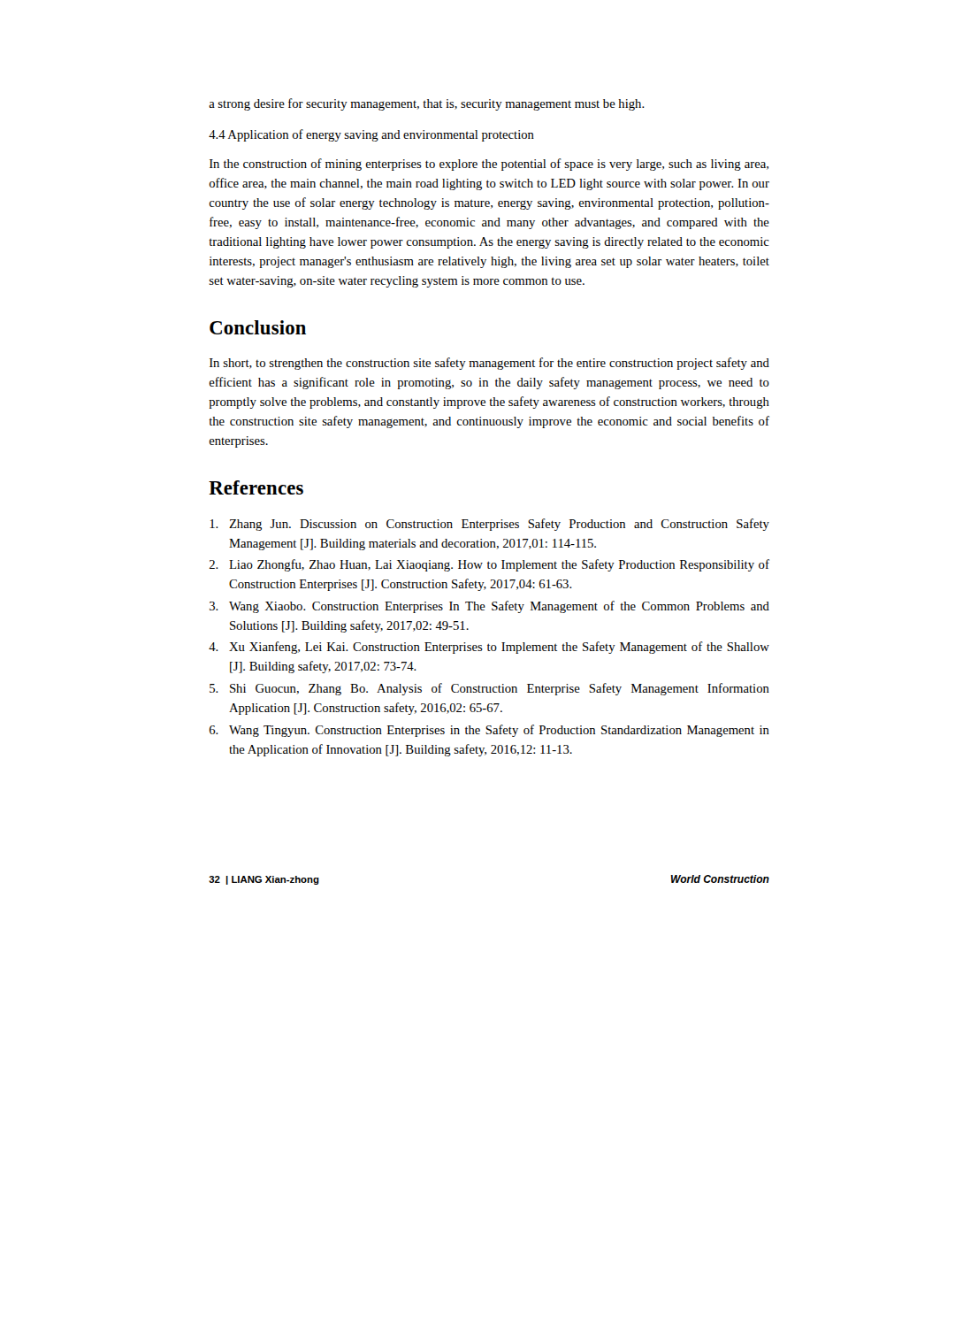a strong desire for security management, that is, security management must be high.
4.4 Application of energy saving and environmental protection
In the construction of mining enterprises to explore the potential of space is very large, such as living area, office area, the main channel, the main road lighting to switch to LED light source with solar power. In our country the use of solar energy technology is mature, energy saving, environmental protection, pollution-free, easy to install, maintenance-free, economic and many other advantages, and compared with the traditional lighting have lower power consumption. As the energy saving is directly related to the economic interests, project manager's enthusiasm are relatively high, the living area set up solar water heaters, toilet set water-saving, on-site water recycling system is more common to use.
Conclusion
In short, to strengthen the construction site safety management for the entire construction project safety and efficient has a significant role in promoting, so in the daily safety management process, we need to promptly solve the problems, and constantly improve the safety awareness of construction workers, through the construction site safety management, and continuously improve the economic and social benefits of enterprises.
References
Zhang Jun. Discussion on Construction Enterprises Safety Production and Construction Safety Management [J]. Building materials and decoration, 2017,01: 114-115.
Liao Zhongfu, Zhao Huan, Lai Xiaoqiang. How to Implement the Safety Production Responsibility of Construction Enterprises [J]. Construction Safety, 2017,04: 61-63.
Wang Xiaobo. Construction Enterprises In The Safety Management of the Common Problems and Solutions [J]. Building safety, 2017,02: 49-51.
Xu Xianfeng, Lei Kai. Construction Enterprises to Implement the Safety Management of the Shallow [J]. Building safety, 2017,02: 73-74.
Shi Guocun, Zhang Bo. Analysis of Construction Enterprise Safety Management Information Application [J]. Construction safety, 2016,02: 65-67.
Wang Tingyun. Construction Enterprises in the Safety of Production Standardization Management in the Application of Innovation [J]. Building safety, 2016,12: 11-13.
32 | LIANG Xian-zhong
World Construction